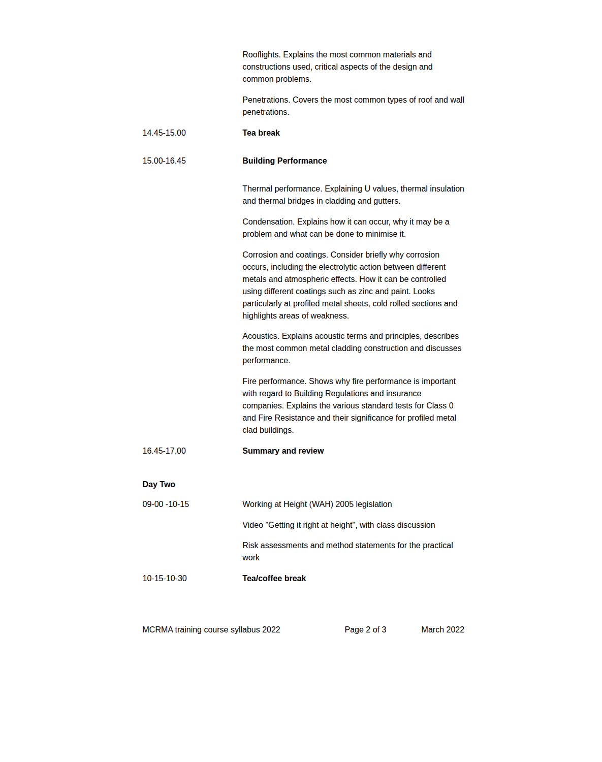Rooflights. Explains the most common materials and constructions used, critical aspects of the design and common problems.
Penetrations. Covers the most common types of roof and wall penetrations.
14.45-15.00
Tea break
15.00-16.45
Building Performance
Thermal performance. Explaining U values, thermal insulation and thermal bridges in cladding and gutters.
Condensation. Explains how it can occur, why it may be a problem and what can be done to minimise it.
Corrosion and coatings. Consider briefly why corrosion occurs, including the electrolytic action between different metals and atmospheric effects. How it can be controlled using different coatings such as zinc and paint. Looks particularly at profiled metal sheets, cold rolled sections and highlights areas of weakness.
Acoustics. Explains acoustic terms and principles, describes the most common metal cladding construction and discusses performance.
Fire performance. Shows why fire performance is important with regard to Building Regulations and insurance companies. Explains the various standard tests for Class 0 and Fire Resistance and their significance for profiled metal clad buildings.
16.45-17.00
Summary and review
Day Two
09-00 -10-15
Working at Height (WAH) 2005 legislation
Video "Getting it right at height", with class discussion
Risk assessments and method statements for the practical work
10-15-10-30
Tea/coffee break
MCRMA training course syllabus 2022
Page 2 of 3
March 2022